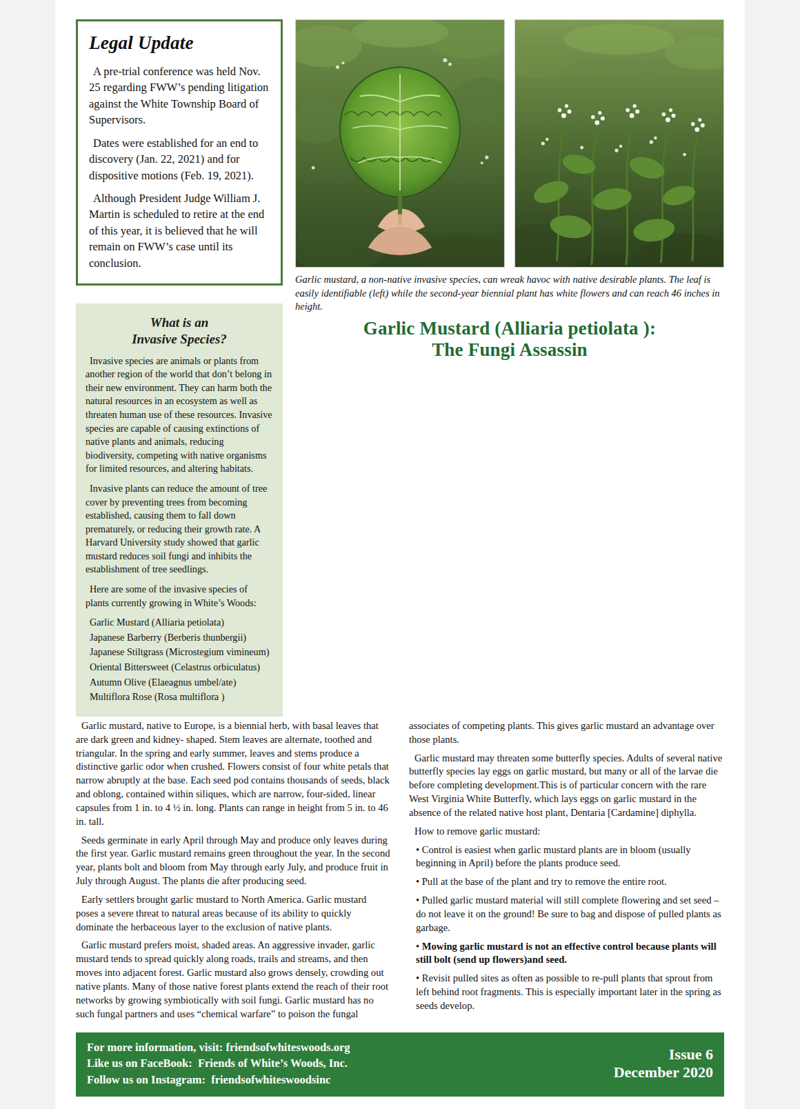Legal Update
A pre-trial conference was held Nov. 25 regarding FWW’s pending litigation against the White Township Board of Supervisors.
Dates were established for an end to discovery (Jan. 22, 2021) and for dispositive motions (Feb. 19, 2021).
Although President Judge William J. Martin is scheduled to retire at the end of this year, it is believed that he will remain on FWW’s case until its conclusion.
What is an
Invasive Species?
Invasive species are animals or plants from another region of the world that don’t belong in their new environment. They can harm both the natural resources in an ecosystem as well as threaten human use of these resources. Invasive species are capable of causing extinctions of native plants and animals, reducing biodiversity, competing with native organisms for limited resources, and altering habitats.
Invasive plants can reduce the amount of tree cover by preventing trees from becoming established, causing them to fall down prematurely, or reducing their growth rate. A Harvard University study showed that garlic mustard reduces soil fungi and inhibits the establishment of tree seedlings.
Here are some of the invasive species of plants currently growing in White’s Woods:
Garlic Mustard (Alliaria petiolata)
Japanese Barberry (Berberis thunbergii)
Japanese Stiltgrass (Microstegium vimineum)
Oriental Bittersweet (Celastrus orbiculatus)
Autumn Olive (Elaeagnus umbel/ate)
Multiflora Rose (Rosa multiflora )
Garlic mustard, a non-native invasive species, can wreak havoc with native desirable plants. The leaf is easily identifiable (left) while the second-year biennial plant has white flowers and can reach 46 inches in height.
Garlic Mustard (Alliaria petiolata ):The Fungi Assassin
Garlic mustard, native to Europe, is a biennial herb, with basal leaves that are dark green and kidney- shaped. Stem leaves are alternate, toothed and triangular. In the spring and early summer, leaves and stems produce a distinctive garlic odor when crushed. Flowers consist of four white petals that narrow abruptly at the base. Each seed pod contains thousands of seeds, black and oblong, contained within siliques, which are narrow, four-sided, linear capsules from 1 in. to 4 ½ in. long. Plants can range in height from 5 in. to 46 in. tall.
Seeds germinate in early April through May and produce only leaves during the first year. Garlic mustard remains green throughout the year. In the second year, plants bolt and bloom from May through early July, and produce fruit in July through August. The plants die after producing seed.
Early settlers brought garlic mustard to North America. Garlic mustard poses a severe threat to natural areas because of its ability to quickly dominate the herbaceous layer to the exclusion of native plants.
Garlic mustard prefers moist, shaded areas. An aggressive invader, garlic mustard tends to spread quickly along roads, trails and streams, and then moves into adjacent forest. Garlic mustard also grows densely, crowding out native plants. Many of those native forest plants extend the reach of their root networks by growing symbiotically with soil fungi. Garlic mustard has no such fungal partners and uses “chemical warfare” to poison the fungal associates of competing plants. This gives garlic mustard an advantage over those plants.
Garlic mustard may threaten some butterfly species. Adults of several native butterfly species lay eggs on garlic mustard, but many or all of the larvae die before completing development.This is of particular concern with the rare West Virginia White Butterfly, which lays eggs on garlic mustard in the absence of the related native host plant, Dentaria [Cardamine] diphylla.
How to remove garlic mustard:
• Control is easiest when garlic mustard plants are in bloom (usually beginning in April) before the plants produce seed.
• Pull at the base of the plant and try to remove the entire root.
• Pulled garlic mustard material will still complete flowering and set seed – do not leave it on the ground! Be sure to bag and dispose of pulled plants as garbage.
• Mowing garlic mustard is not an effective control because plants will still bolt (send up flowers)and seed.
• Revisit pulled sites as often as possible to re-pull plants that sprout from left behind root fragments. This is especially important later in the spring as seeds develop.
For more information, visit: friendsofwhiteswoods.org
Like us on FaceBook: Friends of White’s Woods, Inc.
Follow us on Instagram: friendsofwhiteswoodsinc
Issue 6
December 2020